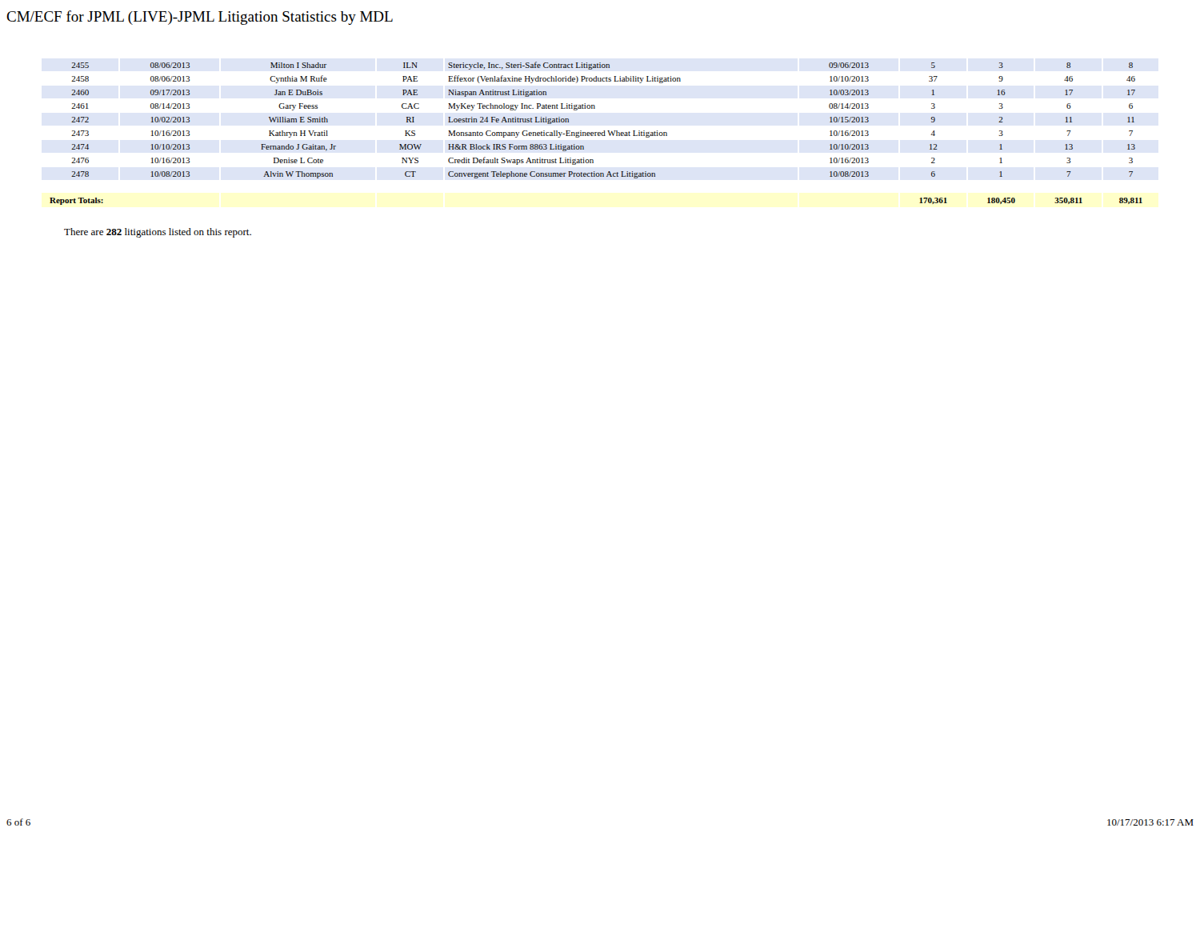CM/ECF for JPML (LIVE)-JPML Litigation Statistics by MDL
| 2455 | 08/06/2013 | Milton I Shadur | ILN | Stericycle, Inc., Steri-Safe Contract Litigation | 09/06/2013 | 5 | 3 | 8 | 8 |
| 2458 | 08/06/2013 | Cynthia M Rufe | PAE | Effexor (Venlafaxine Hydrochloride) Products Liability Litigation | 10/10/2013 | 37 | 9 | 46 | 46 |
| 2460 | 09/17/2013 | Jan E DuBois | PAE | Niaspan Antitrust Litigation | 10/03/2013 | 1 | 16 | 17 | 17 |
| 2461 | 08/14/2013 | Gary Feess | CAC | MyKey Technology Inc. Patent Litigation | 08/14/2013 | 3 | 3 | 6 | 6 |
| 2472 | 10/02/2013 | William E Smith | RI | Loestrin 24 Fe Antitrust Litigation | 10/15/2013 | 9 | 2 | 11 | 11 |
| 2473 | 10/16/2013 | Kathryn H Vratil | KS | Monsanto Company Genetically-Engineered Wheat Litigation | 10/16/2013 | 4 | 3 | 7 | 7 |
| 2474 | 10/10/2013 | Fernando J Gaitan, Jr | MOW | H&R Block IRS Form 8863 Litigation | 10/10/2013 | 12 | 1 | 13 | 13 |
| 2476 | 10/16/2013 | Denise L Cote | NYS | Credit Default Swaps Antitrust Litigation | 10/16/2013 | 2 | 1 | 3 | 3 |
| 2478 | 10/08/2013 | Alvin W Thompson | CT | Convergent Telephone Consumer Protection Act Litigation | 10/08/2013 | 6 | 1 | 7 | 7 |
| Report Totals: | | | | | 170,361 | 180,450 | 350,811 | 89,811 |
There are 282 litigations listed on this report.
6 of 6 10/17/2013 6:17 AM